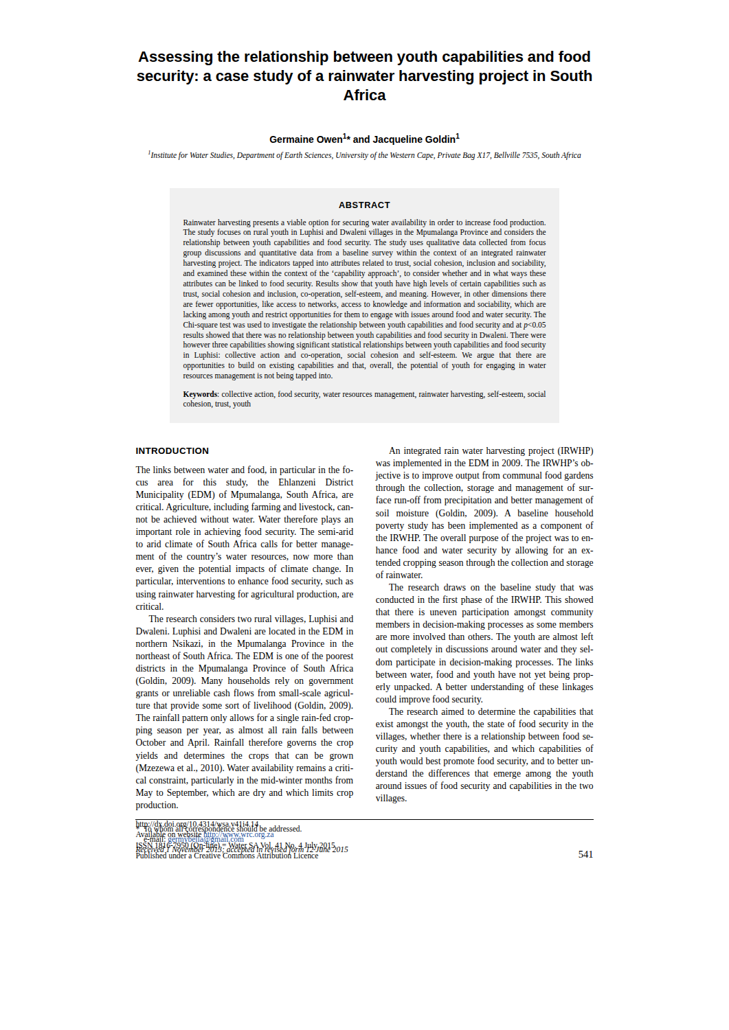Assessing the relationship between youth capabilities and food security: a case study of a rainwater harvesting project in South Africa
Germaine Owen1* and Jacqueline Goldin1
1Institute for Water Studies, Department of Earth Sciences, University of the Western Cape, Private Bag X17, Bellville 7535, South Africa
ABSTRACT
Rainwater harvesting presents a viable option for securing water availability in order to increase food production. The study focuses on rural youth in Luphisi and Dwaleni villages in the Mpumalanga Province and considers the relationship between youth capabilities and food security. The study uses qualitative data collected from focus group discussions and quantitative data from a baseline survey within the context of an integrated rainwater harvesting project. The indicators tapped into attributes related to trust, social cohesion, inclusion and sociability, and examined these within the context of the ‘capability approach’, to consider whether and in what ways these attributes can be linked to food security. Results show that youth have high levels of certain capabilities such as trust, social cohesion and inclusion, co-operation, self-esteem, and meaning. However, in other dimensions there are fewer opportunities, like access to networks, access to knowledge and information and sociability, which are lacking among youth and restrict opportunities for them to engage with issues around food and water security. The Chi-square test was used to investigate the relationship between youth capabilities and food security and at p<0.05 results showed that there was no relationship between youth capabilities and food security in Dwaleni. There were however three capabilities showing significant statistical relationships between youth capabilities and food security in Luphisi: collective action and co-operation, social cohesion and self-esteem. We argue that there are opportunities to build on existing capabilities and that, overall, the potential of youth for engaging in water resources management is not being tapped into.
Keywords: collective action, food security, water resources management, rainwater harvesting, self-esteem, social cohesion, trust, youth
INTRODUCTION
The links between water and food, in particular in the focus area for this study, the Ehlanzeni District Municipality (EDM) of Mpumalanga, South Africa, are critical. Agriculture, including farming and livestock, cannot be achieved without water. Water therefore plays an important role in achieving food security. The semi-arid to arid climate of South Africa calls for better management of the country’s water resources, now more than ever, given the potential impacts of climate change. In particular, interventions to enhance food security, such as using rainwater harvesting for agricultural production, are critical.
The research considers two rural villages, Luphisi and Dwaleni. Luphisi and Dwaleni are located in the EDM in northern Nsikazi, in the Mpumalanga Province in the northeast of South Africa. The EDM is one of the poorest districts in the Mpumalanga Province of South Africa (Goldin, 2009). Many households rely on government grants or unreliable cash flows from small-scale agriculture that provide some sort of livelihood (Goldin, 2009). The rainfall pattern only allows for a single rain-fed cropping season per year, as almost all rain falls between October and April. Rainfall therefore governs the crop yields and determines the crops that can be grown (Mzezewa et al., 2010). Water availability remains a critical constraint, particularly in the mid-winter months from May to September, which are dry and which limits crop production.
An integrated rain water harvesting project (IRWHP) was implemented in the EDM in 2009. The IRWHP’s objective is to improve output from communal food gardens through the collection, storage and management of surface run-off from precipitation and better management of soil moisture (Goldin, 2009). A baseline household poverty study has been implemented as a component of the IRWHP. The overall purpose of the project was to enhance food and water security by allowing for an extended cropping season through the collection and storage of rainwater.
The research draws on the baseline study that was conducted in the first phase of the IRWHP. This showed that there is uneven participation amongst community members in decision-making processes as some members are more involved than others. The youth are almost left out completely in discussions around water and they seldom participate in decision-making processes. The links between water, food and youth have not yet being properly unpacked. A better understanding of these linkages could improve food security.
The research aimed to determine the capabilities that exist amongst the youth, the state of food security in the villages, whether there is a relationship between food security and youth capabilities, and which capabilities of youth would best promote food security, and to better understand the differences that emerge among the youth around issues of food security and capabilities in the two villages.
*To whom all correspondence should be addressed.
e-mail: germybella@gmail.com
Received 1 November 2013; accepted in revised form 12 June 2015
http://dx.doi.org/10.4314/wsa.v41i4.14
Available on website http://www.wrc.org.za
ISSN 1816-7950 (On-line) = Water SA Vol. 41 No. 4 July 2015
Published under a Creative Commons Attribution Licence
541